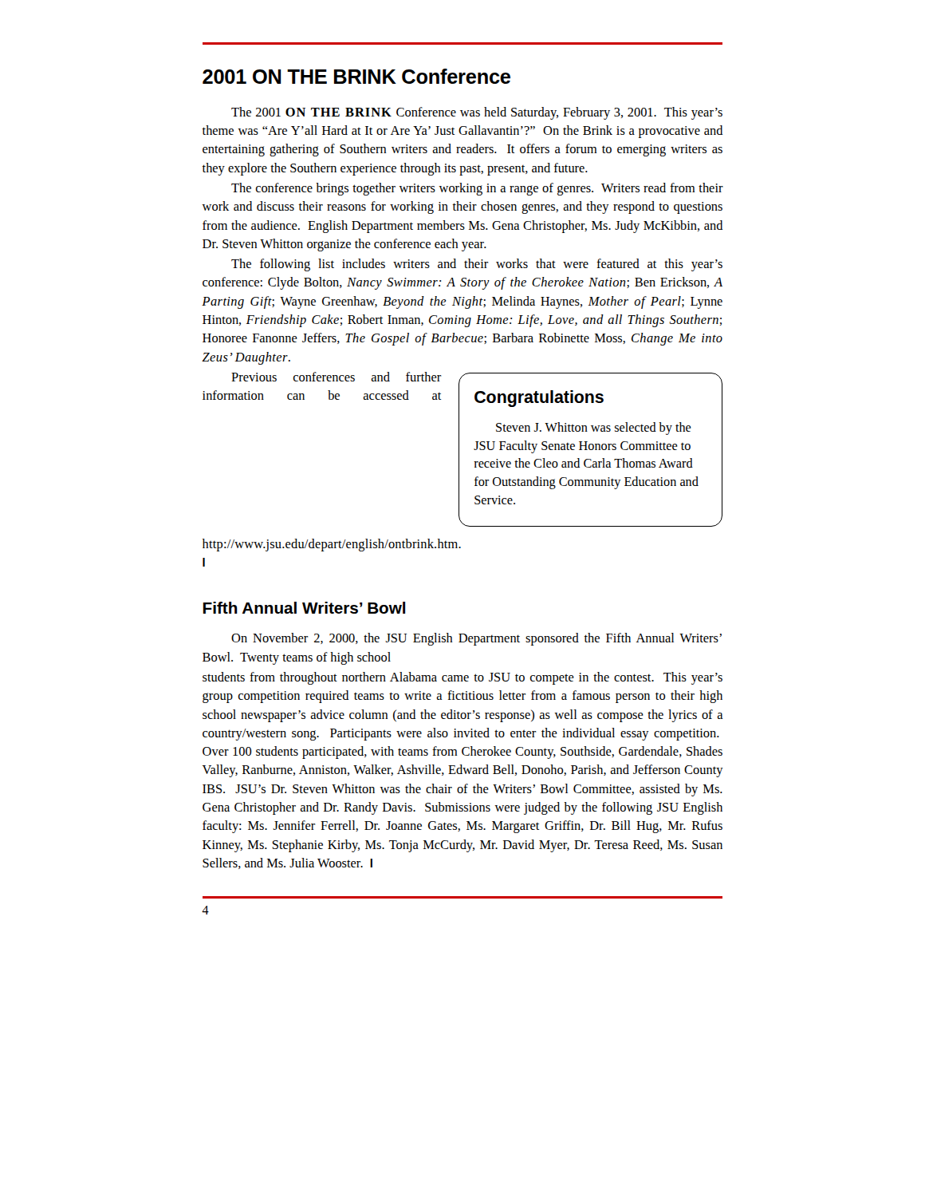2001 ON THE BRINK Conference
The 2001 ON THE BRINK Conference was held Saturday, February 3, 2001. This year’s theme was “Are Y’all Hard at It or Are Ya’ Just Gallavantin’?” On the Brink is a provocative and entertaining gathering of Southern writers and readers. It offers a forum to emerging writers as they explore the Southern experience through its past, present, and future.
The conference brings together writers working in a range of genres. Writers read from their work and discuss their reasons for working in their chosen genres, and they respond to questions from the audience. English Department members Ms. Gena Christopher, Ms. Judy McKibbin, and Dr. Steven Whitton organize the conference each year.
The following list includes writers and their works that were featured at this year’s conference: Clyde Bolton, Nancy Swimmer: A Story of the Cherokee Nation; Ben Erickson, A Parting Gift; Wayne Greenhaw, Beyond the Night; Melinda Haynes, Mother of Pearl; Lynne Hinton, Friendship Cake; Robert Inman, Coming Home: Life, Love, and all Things Southern; Honoree Fanonne Jeffers, The Gospel of Barbecue; Barbara Robinette Moss, Change Me into Zeus’ Daughter.
Congratulations
Steven J. Whitton was selected by the JSU Faculty Senate Honors Committee to receive the Cleo and Carla Thomas Award for Outstanding Community Education and Service.
Previous conferences and further information can be accessed at http://www.jsu.edu/depart/english/ontbrink.htm.
l
Fifth Annual Writers’ Bowl
On November 2, 2000, the JSU English Department sponsored the Fifth Annual Writers’ Bowl. Twenty teams of high school
students from throughout northern Alabama came to JSU to compete in the contest. This year’s group competition required teams to write a fictitious letter from a famous person to their high school newspaper’s advice column (and the editor’s response) as well as compose the lyrics of a country/western song. Participants were also invited to enter the individual essay competition. Over 100 students participated, with teams from Cherokee County, Southside, Gardendale, Shades Valley, Ranburne, Anniston, Walker, Ashville, Edward Bell, Donoho, Parish, and Jefferson County IBS. JSU’s Dr. Steven Whitton was the chair of the Writers’ Bowl Committee, assisted by Ms. Gena Christopher and Dr. Randy Davis. Submissions were judged by the following JSU English faculty: Ms. Jennifer Ferrell, Dr. Joanne Gates, Ms. Margaret Griffin, Dr. Bill Hug, Mr. Rufus Kinney, Ms. Stephanie Kirby, Ms. Tonja McCurdy, Mr. David Myer, Dr. Teresa Reed, Ms. Susan Sellers, and Ms. Julia Wooster. l
4